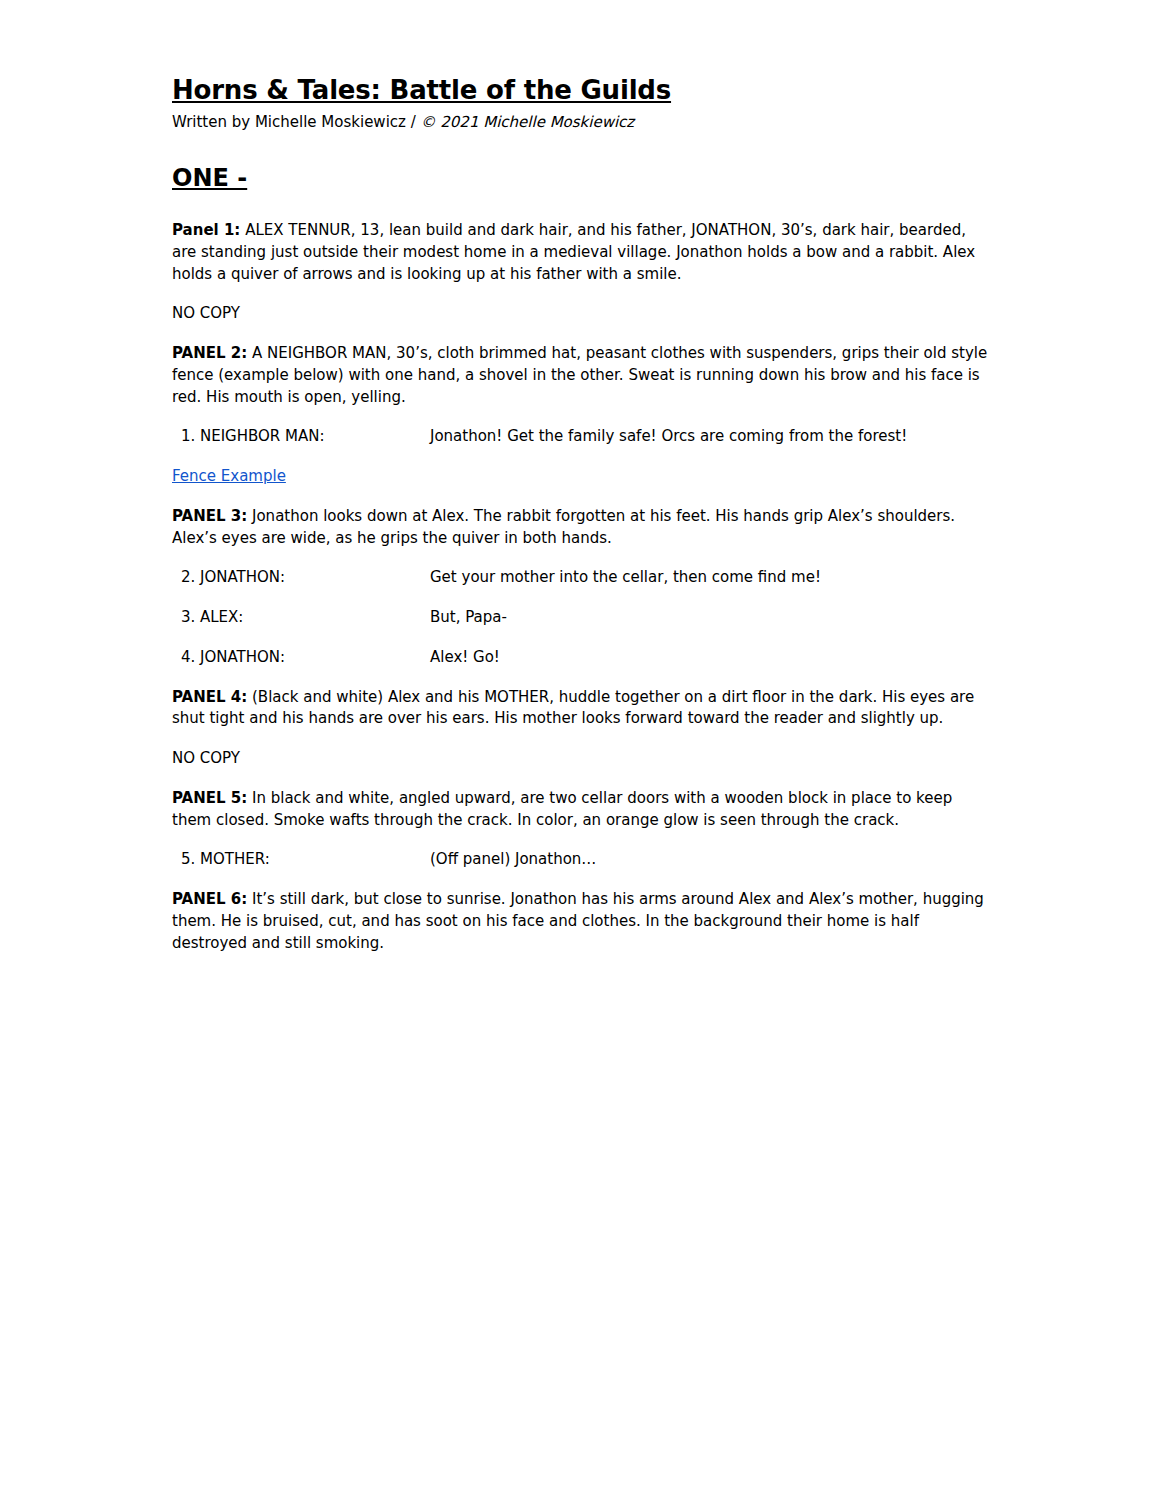Horns & Tales: Battle of the Guilds
Written by Michelle Moskiewicz / © 2021 Michelle Moskiewicz
ONE -
Panel 1: ALEX TENNUR, 13, lean build and dark hair, and his father, JONATHON, 30’s, dark hair, bearded, are standing just outside their modest home in a medieval village. Jonathon holds a bow and a rabbit. Alex holds a quiver of arrows and is looking up at his father with a smile.
NO COPY
PANEL 2: A NEIGHBOR MAN, 30’s, cloth brimmed hat, peasant clothes with suspenders, grips their old style fence (example below) with one hand, a shovel in the other. Sweat is running down his brow and his face is red. His mouth is open, yelling.
NEIGHBOR MAN: Jonathon! Get the family safe! Orcs are coming from the forest!
Fence Example
PANEL 3: Jonathon looks down at Alex. The rabbit forgotten at his feet. His hands grip Alex’s shoulders. Alex’s eyes are wide, as he grips the quiver in both hands.
JONATHON: Get your mother into the cellar, then come find me!
ALEX: But, Papa-
JONATHON: Alex! Go!
PANEL 4: (Black and white) Alex and his MOTHER, huddle together on a dirt floor in the dark. His eyes are shut tight and his hands are over his ears. His mother looks forward toward the reader and slightly up.
NO COPY
PANEL 5: In black and white, angled upward, are two cellar doors with a wooden block in place to keep them closed. Smoke wafts through the crack. In color, an orange glow is seen through the crack.
MOTHER:(Off panel) Jonathon…
PANEL 6: It’s still dark, but close to sunrise. Jonathon has his arms around Alex and Alex’s mother, hugging them. He is bruised, cut, and has soot on his face and clothes. In the background their home is half destroyed and still smoking.